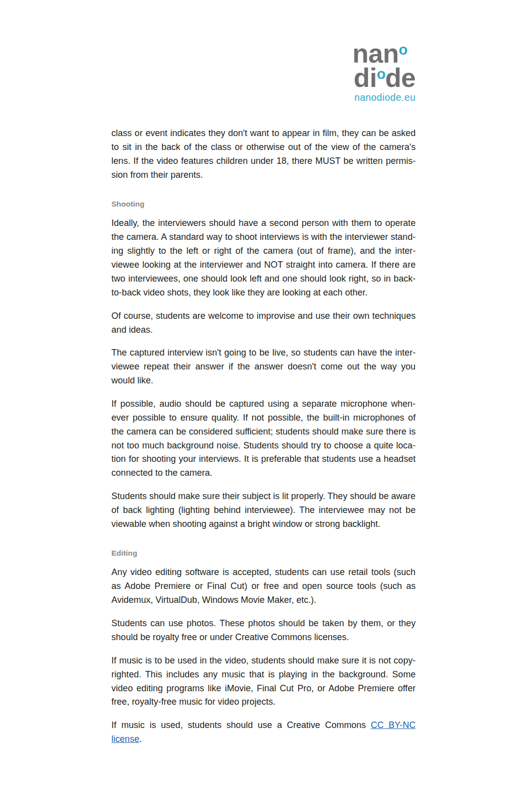nano diode nanodiode.eu
class or event indicates they don't want to appear in film, they can be asked to sit in the back of the class or otherwise out of the view of the camera's lens. If the video features children under 18, there MUST be written permission from their parents.
Shooting
Ideally, the interviewers should have a second person with them to operate the camera. A standard way to shoot interviews is with the interviewer standing slightly to the left or right of the camera (out of frame), and the interviewee looking at the interviewer and NOT straight into camera. If there are two interviewees, one should look left and one should look right, so in back-to-back video shots, they look like they are looking at each other.
Of course, students are welcome to improvise and use their own techniques and ideas.
The captured interview isn't going to be live, so students can have the interviewee repeat their answer if the answer doesn't come out the way you would like.
If possible, audio should be captured using a separate microphone whenever possible to ensure quality. If not possible, the built-in microphones of the camera can be considered sufficient; students should make sure there is not too much background noise. Students should try to choose a quite location for shooting your interviews. It is preferable that students use a headset connected to the camera.
Students should make sure their subject is lit properly. They should be aware of back lighting (lighting behind interviewee). The interviewee may not be viewable when shooting against a bright window or strong backlight.
Editing
Any video editing software is accepted, students can use retail tools (such as Adobe Premiere or Final Cut) or free and open source tools (such as Avidemux, VirtualDub, Windows Movie Maker, etc.).
Students can use photos. These photos should be taken by them, or they should be royalty free or under Creative Commons licenses.
If music is to be used in the video, students should make sure it is not copyrighted. This includes any music that is playing in the background. Some video editing programs like iMovie, Final Cut Pro, or Adobe Premiere offer free, royalty-free music for video projects.
If music is used, students should use a Creative Commons CC BY-NC license.